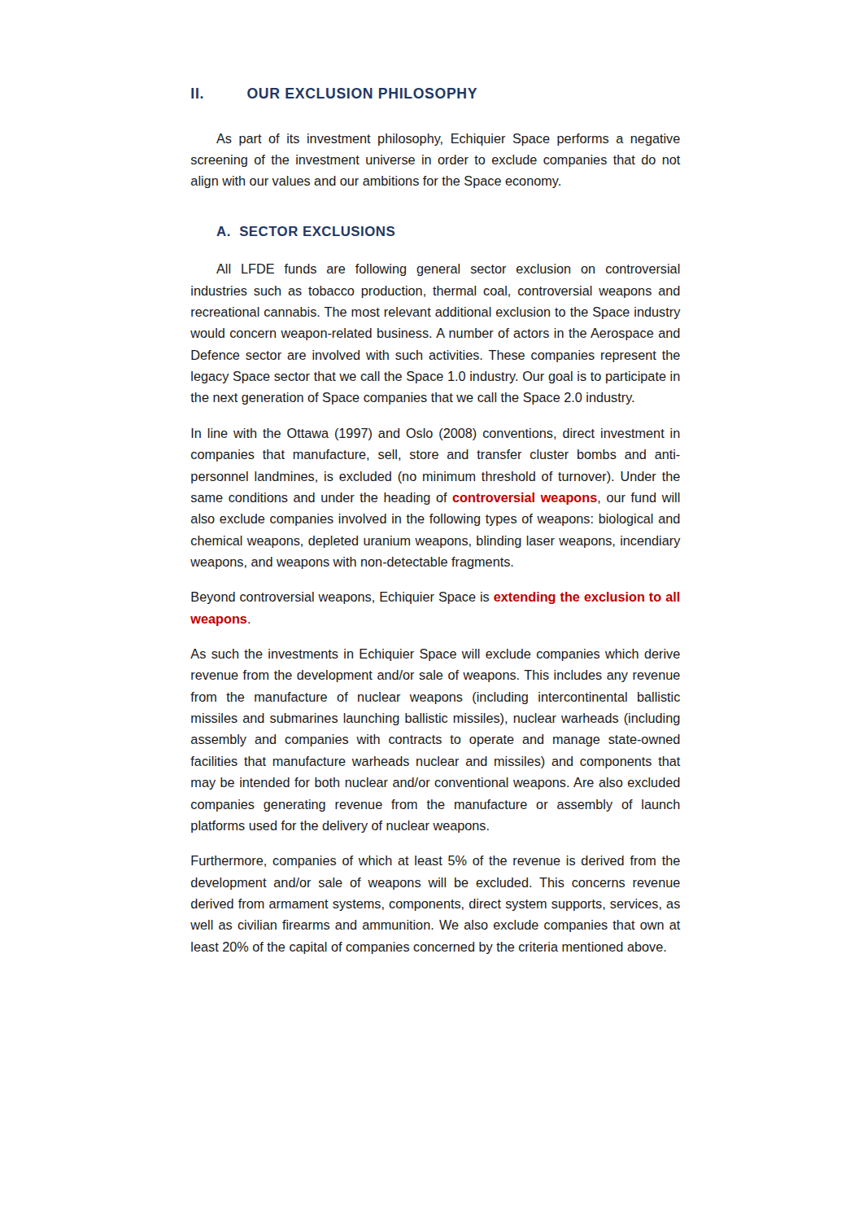II. OUR EXCLUSION PHILOSOPHY
As part of its investment philosophy, Echiquier Space performs a negative screening of the investment universe in order to exclude companies that do not align with our values and our ambitions for the Space economy.
A. SECTOR EXCLUSIONS
All LFDE funds are following general sector exclusion on controversial industries such as tobacco production, thermal coal, controversial weapons and recreational cannabis. The most relevant additional exclusion to the Space industry would concern weapon-related business. A number of actors in the Aerospace and Defence sector are involved with such activities. These companies represent the legacy Space sector that we call the Space 1.0 industry. Our goal is to participate in the next generation of Space companies that we call the Space 2.0 industry.
In line with the Ottawa (1997) and Oslo (2008) conventions, direct investment in companies that manufacture, sell, store and transfer cluster bombs and anti-personnel landmines, is excluded (no minimum threshold of turnover). Under the same conditions and under the heading of controversial weapons, our fund will also exclude companies involved in the following types of weapons: biological and chemical weapons, depleted uranium weapons, blinding laser weapons, incendiary weapons, and weapons with non-detectable fragments.
Beyond controversial weapons, Echiquier Space is extending the exclusion to all weapons.
As such the investments in Echiquier Space will exclude companies which derive revenue from the development and/or sale of weapons. This includes any revenue from the manufacture of nuclear weapons (including intercontinental ballistic missiles and submarines launching ballistic missiles), nuclear warheads (including assembly and companies with contracts to operate and manage state-owned facilities that manufacture warheads nuclear and missiles) and components that may be intended for both nuclear and/or conventional weapons. Are also excluded companies generating revenue from the manufacture or assembly of launch platforms used for the delivery of nuclear weapons.
Furthermore, companies of which at least 5% of the revenue is derived from the development and/or sale of weapons will be excluded. This concerns revenue derived from armament systems, components, direct system supports, services, as well as civilian firearms and ammunition. We also exclude companies that own at least 20% of the capital of companies concerned by the criteria mentioned above.